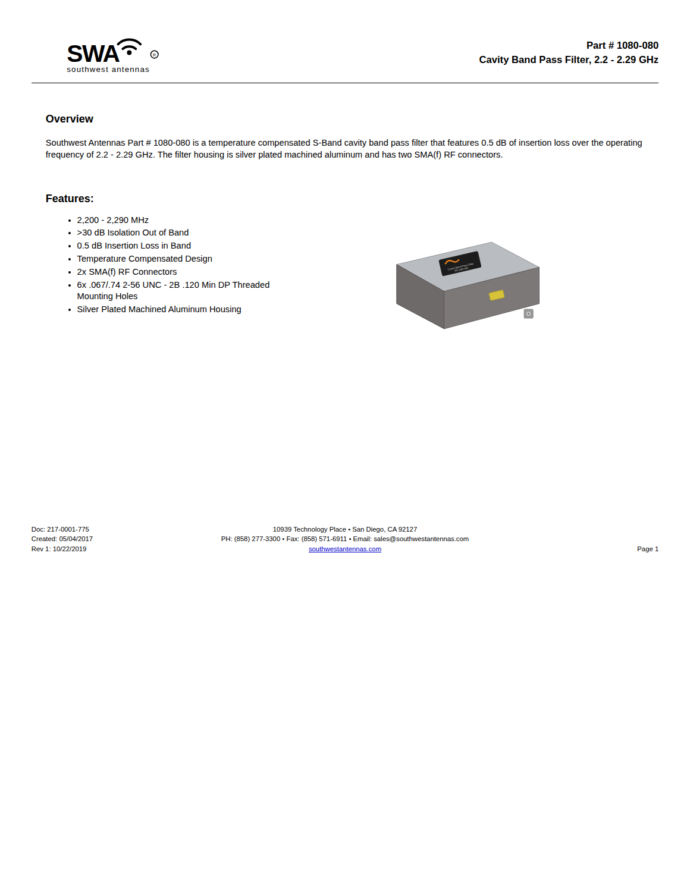SWA R southwest antennas
Part # 1080-080
Cavity Band Pass Filter, 2.2 - 2.29 GHz
Overview
Southwest Antennas Part # 1080-080 is a temperature compensated S-Band cavity band pass filter that features 0.5 dB of insertion loss over the operating frequency of 2.2 - 2.29 GHz. The filter housing is silver plated machined aluminum and has two SMA(f) RF connectors.
Features:
2,200 - 2,290 MHz
>30 dB Isolation Out of Band
0.5 dB Insertion Loss in Band
Temperature Compensated Design
2x SMA(f) RF Connectors
6x .067/.74 2-56 UNC - 2B .120 Min DP Threaded Mounting Holes
Silver Plated Machined Aluminum Housing
Cavity Band Pass Filter PN 1080-080
| Doc: 217-0001-775 | 10939 Technology Place • San Diego, CA 92127 | |
| Created: 05/04/2017 | PH: (858) 277-3300 • Fax: (858) 571-6911 • Email: sales@southwestantennas.com | |
| Rev 1: 10/22/2019 | southwestantennas.com | Page 1 |